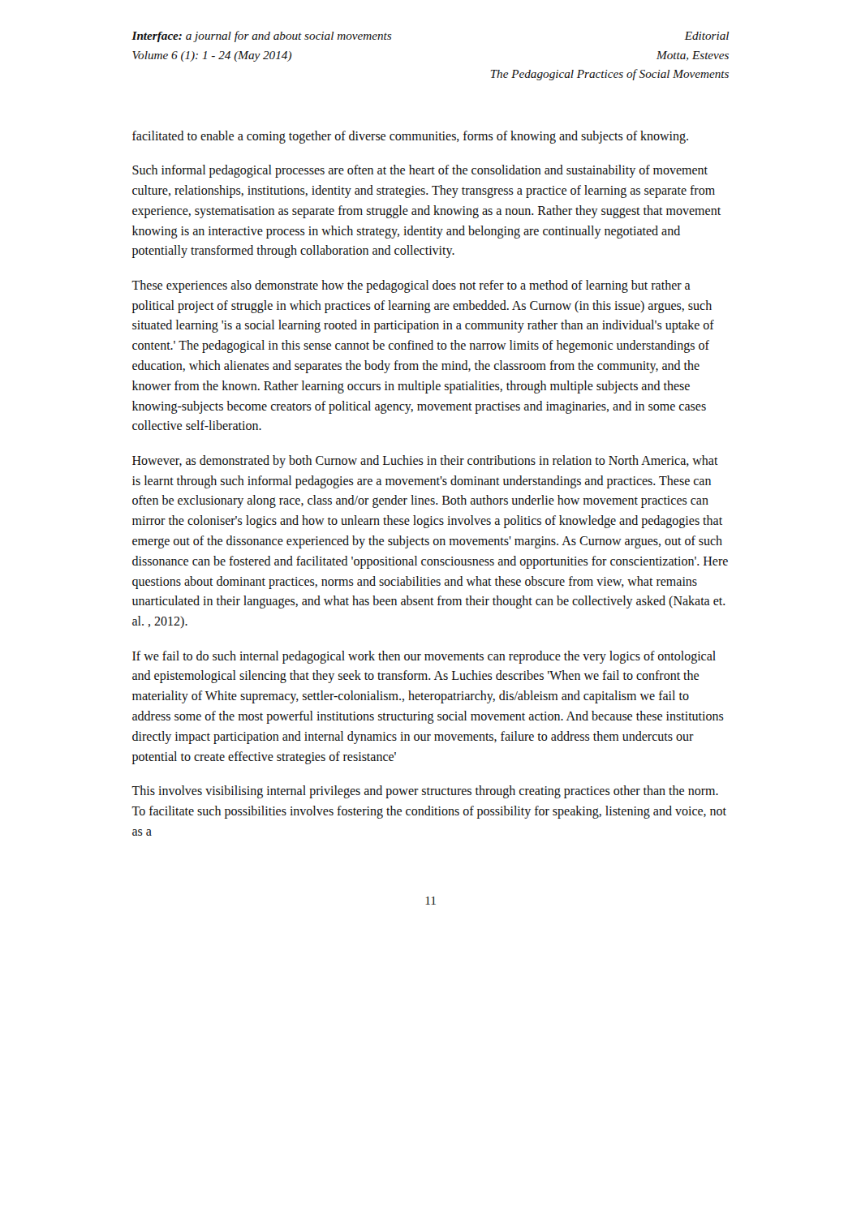| Interface: a journal for and about social movements | Editorial |
| Volume 6 (1): 1 - 24 (May 2014) | Motta, Esteves |
| | The Pedagogical Practices of Social Movements |
facilitated to enable a coming together of diverse communities, forms of knowing and subjects of knowing.
Such informal pedagogical processes are often at the heart of the consolidation and sustainability of movement culture, relationships, institutions, identity and strategies. They transgress a practice of learning as separate from experience, systematisation as separate from struggle and knowing as a noun. Rather they suggest that movement knowing is an interactive process in which strategy, identity and belonging are continually negotiated and potentially transformed through collaboration and collectivity.
These experiences also demonstrate how the pedagogical does not refer to a method of learning but rather a political project of struggle in which practices of learning are embedded. As Curnow (in this issue) argues, such situated learning 'is a social learning rooted in participation in a community rather than an individual's uptake of content.' The pedagogical in this sense cannot be confined to the narrow limits of hegemonic understandings of education, which alienates and separates the body from the mind, the classroom from the community, and the knower from the known. Rather learning occurs in multiple spatialities, through multiple subjects and these knowing-subjects become creators of political agency, movement practises and imaginaries, and in some cases collective self-liberation.
However, as demonstrated by both Curnow and Luchies in their contributions in relation to North America, what is learnt through such informal pedagogies are a movement's dominant understandings and practices. These can often be exclusionary along race, class and/or gender lines. Both authors underlie how movement practices can mirror the coloniser's logics and how to unlearn these logics involves a politics of knowledge and pedagogies that emerge out of the dissonance experienced by the subjects on movements' margins. As Curnow argues, out of such dissonance can be fostered and facilitated 'oppositional consciousness and opportunities for conscientization'. Here questions about dominant practices, norms and sociabilities and what these obscure from view, what remains unarticulated in their languages, and what has been absent from their thought can be collectively asked (Nakata et. al. , 2012).
If we fail to do such internal pedagogical work then our movements can reproduce the very logics of ontological and epistemological silencing that they seek to transform. As Luchies describes 'When we fail to confront the materiality of White supremacy, settler-colonialism., heteropatriarchy, dis/ableism and capitalism we fail to address some of the most powerful institutions structuring social movement action. And because these institutions directly impact participation and internal dynamics in our movements, failure to address them undercuts our potential to create effective strategies of resistance'
This involves visibilising internal privileges and power structures through creating practices other than the norm. To facilitate such possibilities involves fostering the conditions of possibility for speaking, listening and voice, not as a
11